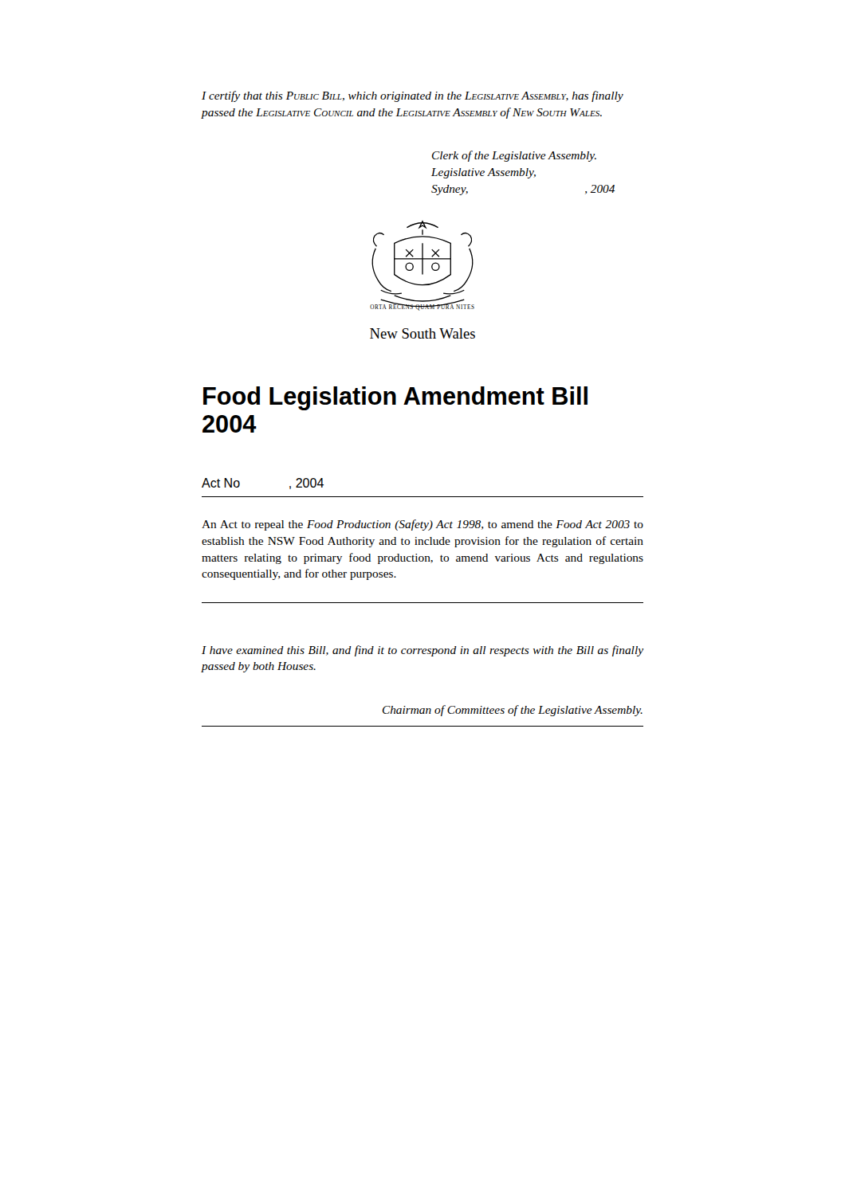I certify that this Public Bill, which originated in the Legislative Assembly, has finally passed the Legislative Council and the Legislative Assembly of New South Wales.
Clerk of the Legislative Assembly. Legislative Assembly, Sydney, , 2004
New South Wales
Food Legislation Amendment Bill 2004
Act No , 2004
An Act to repeal the Food Production (Safety) Act 1998, to amend the Food Act 2003 to establish the NSW Food Authority and to include provision for the regulation of certain matters relating to primary food production, to amend various Acts and regulations consequentially, and for other purposes.
I have examined this Bill, and find it to correspond in all respects with the Bill as finally passed by both Houses.
Chairman of Committees of the Legislative Assembly.